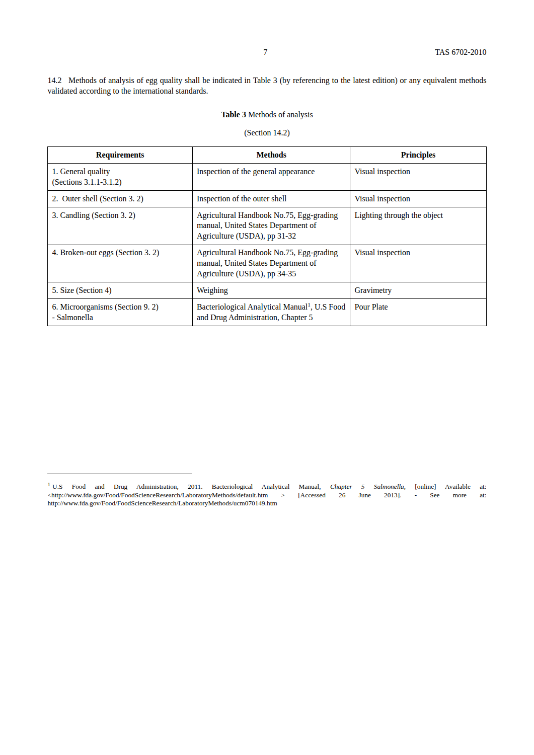7 TAS 6702-2010
14.2 Methods of analysis of egg quality shall be indicated in Table 3 (by referencing to the latest edition) or any equivalent methods validated according to the international standards.
Table 3 Methods of analysis
(Section 14.2)
| Requirements | Methods | Principles |
| --- | --- | --- |
| 1. General quality (Sections 3.1.1-3.1.2) | Inspection of the general appearance | Visual inspection |
| 2. Outer shell (Section 3. 2) | Inspection of the outer shell | Visual inspection |
| 3. Candling (Section 3. 2) | Agricultural Handbook No.75, Egg-grading manual, United States Department of Agriculture (USDA), pp 31-32 | Lighting through the object |
| 4. Broken-out eggs (Section 3. 2) | Agricultural Handbook No.75, Egg-grading manual, United States Department of Agriculture (USDA), pp 34-35 | Visual inspection |
| 5. Size (Section 4) | Weighing | Gravimetry |
| 6. Microorganisms (Section 9. 2) - Salmonella | Bacteriological Analytical Manual 1 , U.S Food and Drug Administration, Chapter 5 | Pour Plate |
1 U.S Food and Drug Administration, 2011. Bacteriological Analytical Manual, Chapter 5 Salmonella, [online] Available at: <http://www.fda.gov/Food/FoodScienceResearch/LaboratoryMethods/default.htm > [Accessed 26 June 2013]. - See more at: http://www.fda.gov/Food/FoodScienceResearch/LaboratoryMethods/ucm070149.htm